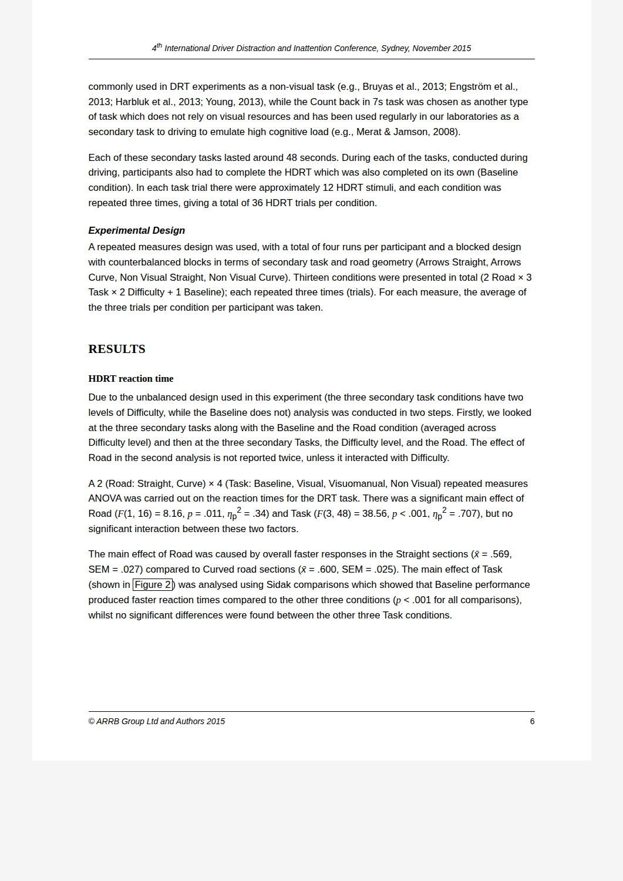4th International Driver Distraction and Inattention Conference, Sydney, November 2015
commonly used in DRT experiments as a non-visual task (e.g., Bruyas et al., 2013; Engström et al., 2013; Harbluk et al., 2013; Young, 2013), while the Count back in 7s task was chosen as another type of task which does not rely on visual resources and has been used regularly in our laboratories as a secondary task to driving to emulate high cognitive load (e.g., Merat & Jamson, 2008).
Each of these secondary tasks lasted around 48 seconds. During each of the tasks, conducted during driving, participants also had to complete the HDRT which was also completed on its own (Baseline condition). In each task trial there were approximately 12 HDRT stimuli, and each condition was repeated three times, giving a total of 36 HDRT trials per condition.
Experimental Design
A repeated measures design was used, with a total of four runs per participant and a blocked design with counterbalanced blocks in terms of secondary task and road geometry (Arrows Straight, Arrows Curve, Non Visual Straight, Non Visual Curve). Thirteen conditions were presented in total (2 Road × 3 Task × 2 Difficulty + 1 Baseline); each repeated three times (trials). For each measure, the average of the three trials per condition per participant was taken.
RESULTS
HDRT reaction time
Due to the unbalanced design used in this experiment (the three secondary task conditions have two levels of Difficulty, while the Baseline does not) analysis was conducted in two steps. Firstly, we looked at the three secondary tasks along with the Baseline and the Road condition (averaged across Difficulty level) and then at the three secondary Tasks, the Difficulty level, and the Road. The effect of Road in the second analysis is not reported twice, unless it interacted with Difficulty.
A 2 (Road: Straight, Curve) × 4 (Task: Baseline, Visual, Visuomanual, Non Visual) repeated measures ANOVA was carried out on the reaction times for the DRT task. There was a significant main effect of Road (F(1, 16) = 8.16, p = .011, ηp2 = .34) and Task (F(3, 48) = 38.56, p < .001, ηp2 = .707), but no significant interaction between these two factors.
The main effect of Road was caused by overall faster responses in the Straight sections (x̄ = .569, SEM = .027) compared to Curved road sections (x̄ = .600, SEM = .025). The main effect of Task (shown in Figure 2) was analysed using Sidak comparisons which showed that Baseline performance produced faster reaction times compared to the other three conditions (p < .001 for all comparisons), whilst no significant differences were found between the other three Task conditions.
© ARRB Group Ltd and Authors 2015 6